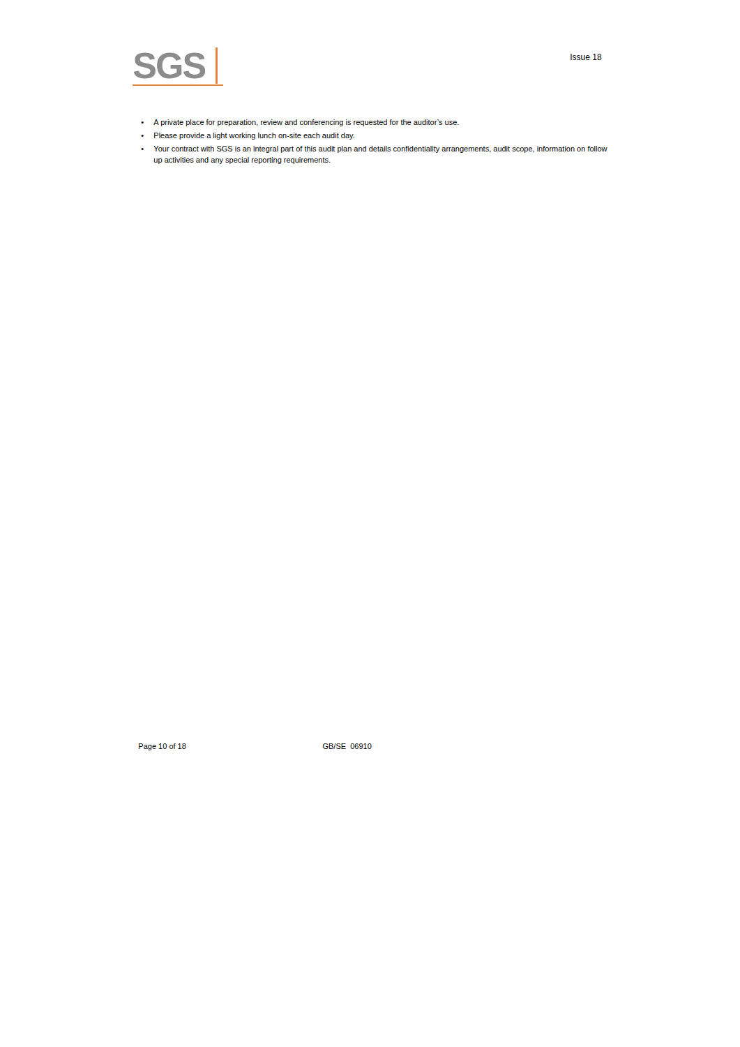SGS
Issue 18
A private place for preparation, review and conferencing is requested for the auditor’s use.
Please provide a light working lunch on-site each audit day.
Your contract with SGS is an integral part of this audit plan and details confidentiality arrangements, audit scope, information on follow up activities and any special reporting requirements.
Page 10 of 18
GB/SE 06910